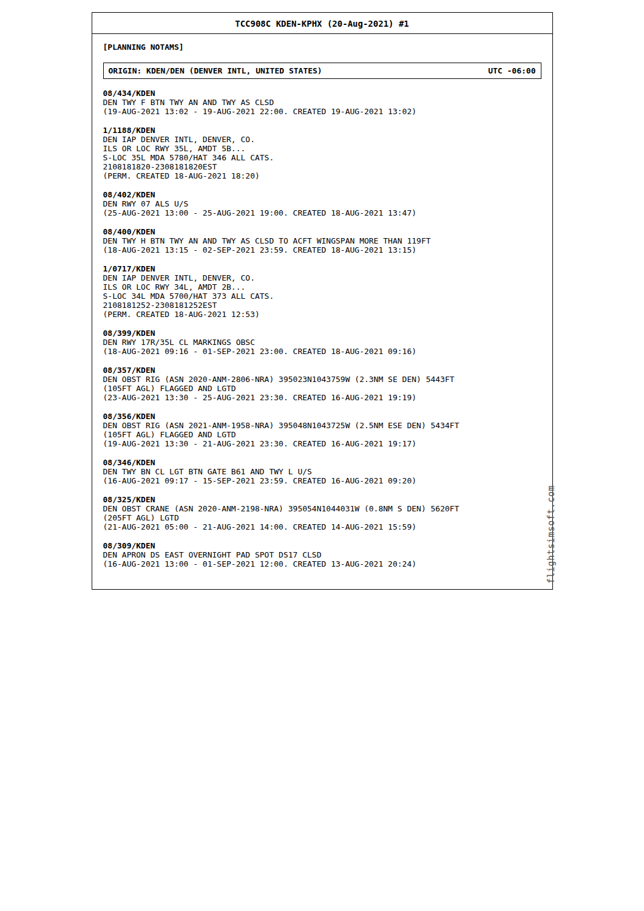TCC908C KDEN-KPHX (20-Aug-2021) #1
[PLANNING NOTAMS]
ORIGIN: KDEN/DEN (DENVER INTL, UNITED STATES) UTC -06:00
08/434/KDEN
DEN TWY F BTN TWY AN AND TWY AS CLSD (19-AUG-2021 13:02 - 19-AUG-2021 22:00. CREATED 19-AUG-2021 13:02)
1/1188/KDEN
DEN IAP DENVER INTL, DENVER, CO. ILS OR LOC RWY 35L, AMDT 5B... S-LOC 35L MDA 5780/HAT 346 ALL CATS. 2108181820-2308181820EST (PERM. CREATED 18-AUG-2021 18:20)
08/402/KDEN
DEN RWY 07 ALS U/S (25-AUG-2021 13:00 - 25-AUG-2021 19:00. CREATED 18-AUG-2021 13:47)
08/400/KDEN
DEN TWY H BTN TWY AN AND TWY AS CLSD TO ACFT WINGSPAN MORE THAN 119FT (18-AUG-2021 13:15 - 02-SEP-2021 23:59. CREATED 18-AUG-2021 13:15)
1/0717/KDEN
DEN IAP DENVER INTL, DENVER, CO. ILS OR LOC RWY 34L, AMDT 2B... S-LOC 34L MDA 5700/HAT 373 ALL CATS. 2108181252-2308181252EST (PERM. CREATED 18-AUG-2021 12:53)
08/399/KDEN
DEN RWY 17R/35L CL MARKINGS OBSC (18-AUG-2021 09:16 - 01-SEP-2021 23:00. CREATED 18-AUG-2021 09:16)
08/357/KDEN
DEN OBST RIG (ASN 2020-ANM-2806-NRA) 395023N1043759W (2.3NM SE DEN) 5443FT (105FT AGL) FLAGGED AND LGTD (23-AUG-2021 13:30 - 25-AUG-2021 23:30. CREATED 16-AUG-2021 19:19)
08/356/KDEN
DEN OBST RIG (ASN 2021-ANM-1958-NRA) 395048N1043725W (2.5NM ESE DEN) 5434FT (105FT AGL) FLAGGED AND LGTD (19-AUG-2021 13:30 - 21-AUG-2021 23:30. CREATED 16-AUG-2021 19:17)
08/346/KDEN
DEN TWY BN CL LGT BTN GATE B61 AND TWY L U/S (16-AUG-2021 09:17 - 15-SEP-2021 23:59. CREATED 16-AUG-2021 09:20)
08/325/KDEN
DEN OBST CRANE (ASN 2020-ANM-2198-NRA) 395054N1044031W (0.8NM S DEN) 5620FT (205FT AGL) LGTD (21-AUG-2021 05:00 - 21-AUG-2021 14:00. CREATED 14-AUG-2021 15:59)
08/309/KDEN
DEN APRON DS EAST OVERNIGHT PAD SPOT DS17 CLSD (16-AUG-2021 13:00 - 01-SEP-2021 12:00. CREATED 13-AUG-2021 20:24)
flightsimsoft.com